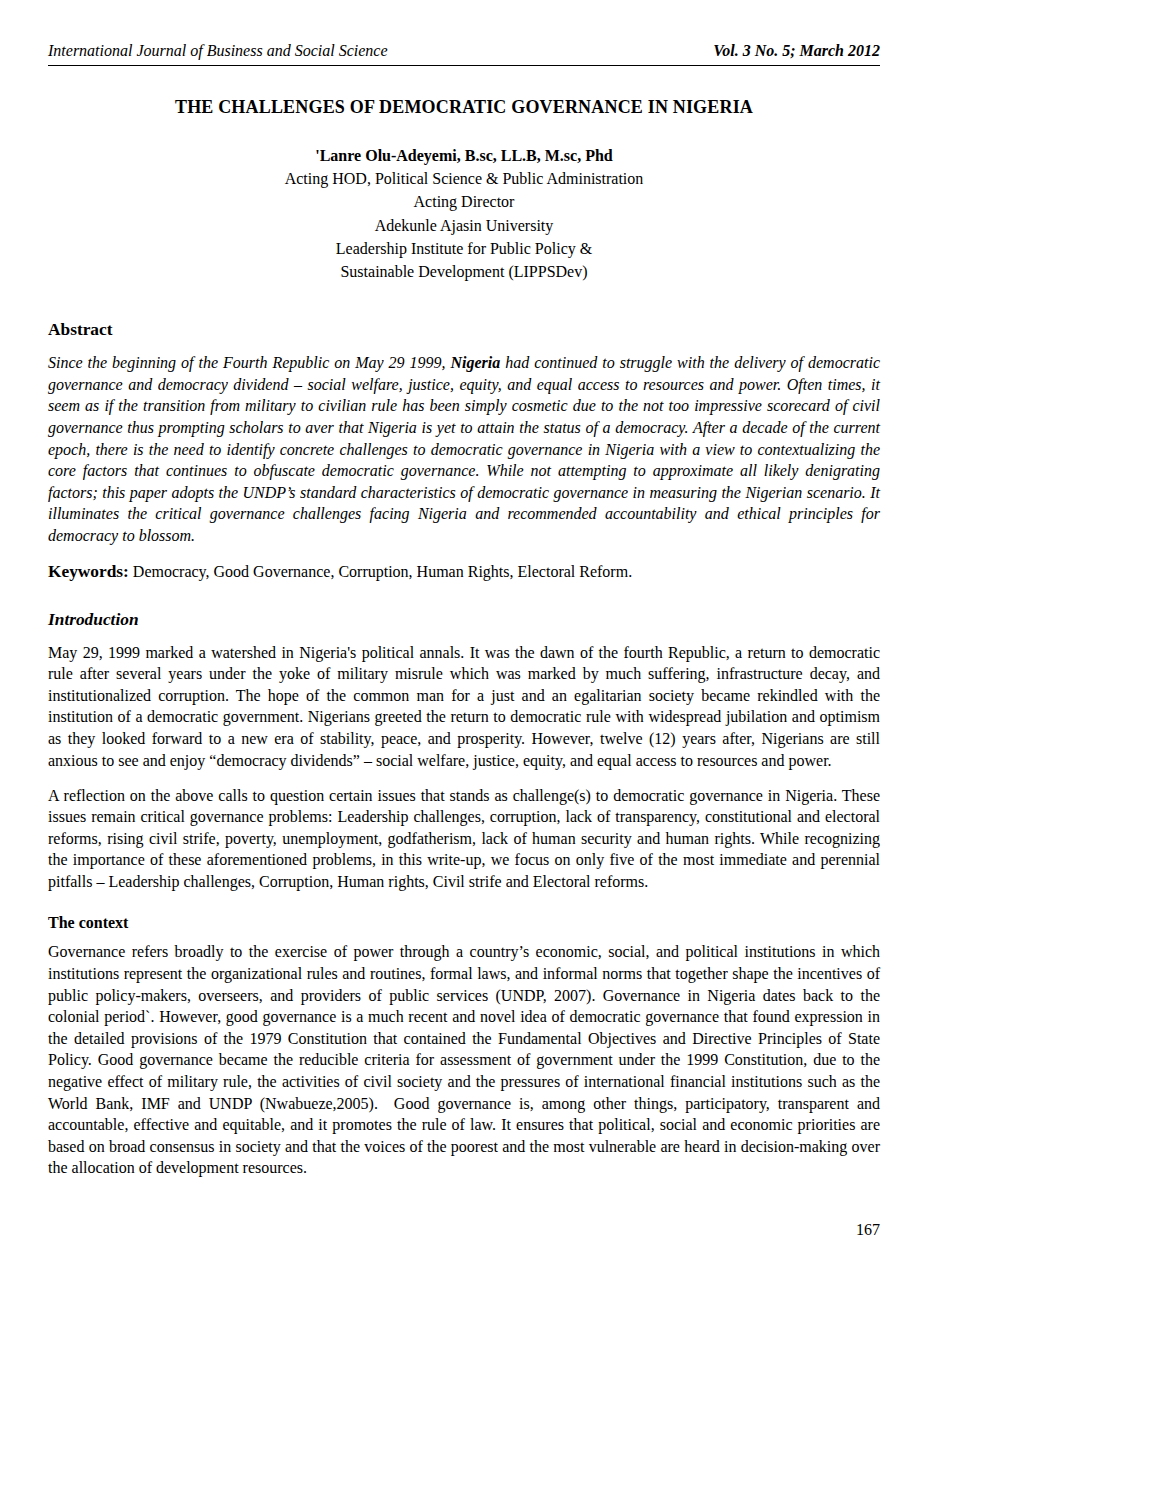International Journal of Business and Social Science Vol. 3 No. 5; March 2012
The Challenges of Democratic Governance in Nigeria
'Lanre Olu-Adeyemi, B.sc, LL.B, M.sc, Phd
Acting HOD, Political Science & Public Administration
Acting Director
Adekunle Ajasin University
Leadership Institute for Public Policy &
Sustainable Development (LIPPSDev)
Abstract
Since the beginning of the Fourth Republic on May 29 1999, Nigeria had continued to struggle with the delivery of democratic governance and democracy dividend – social welfare, justice, equity, and equal access to resources and power. Often times, it seem as if the transition from military to civilian rule has been simply cosmetic due to the not too impressive scorecard of civil governance thus prompting scholars to aver that Nigeria is yet to attain the status of a democracy. After a decade of the current epoch, there is the need to identify concrete challenges to democratic governance in Nigeria with a view to contextualizing the core factors that continues to obfuscate democratic governance. While not attempting to approximate all likely denigrating factors; this paper adopts the UNDP’s standard characteristics of democratic governance in measuring the Nigerian scenario. It illuminates the critical governance challenges facing Nigeria and recommended accountability and ethical principles for democracy to blossom.
Keywords: Democracy, Good Governance, Corruption, Human Rights, Electoral Reform.
Introduction
May 29, 1999 marked a watershed in Nigeria's political annals. It was the dawn of the fourth Republic, a return to democratic rule after several years under the yoke of military misrule which was marked by much suffering, infrastructure decay, and institutionalized corruption. The hope of the common man for a just and an egalitarian society became rekindled with the institution of a democratic government. Nigerians greeted the return to democratic rule with widespread jubilation and optimism as they looked forward to a new era of stability, peace, and prosperity. However, twelve (12) years after, Nigerians are still anxious to see and enjoy “democracy dividends” – social welfare, justice, equity, and equal access to resources and power.
A reflection on the above calls to question certain issues that stands as challenge(s) to democratic governance in Nigeria. These issues remain critical governance problems: Leadership challenges, corruption, lack of transparency, constitutional and electoral reforms, rising civil strife, poverty, unemployment, godfatherism, lack of human security and human rights. While recognizing the importance of these aforementioned problems, in this write-up, we focus on only five of the most immediate and perennial pitfalls – Leadership challenges, Corruption, Human rights, Civil strife and Electoral reforms.
The context
Governance refers broadly to the exercise of power through a country’s economic, social, and political institutions in which institutions represent the organizational rules and routines, formal laws, and informal norms that together shape the incentives of public policy-makers, overseers, and providers of public services (UNDP, 2007). Governance in Nigeria dates back to the colonial period`. However, good governance is a much recent and novel idea of democratic governance that found expression in the detailed provisions of the 1979 Constitution that contained the Fundamental Objectives and Directive Principles of State Policy. Good governance became the reducible criteria for assessment of government under the 1999 Constitution, due to the negative effect of military rule, the activities of civil society and the pressures of international financial institutions such as the World Bank, IMF and UNDP (Nwabueze,2005). Good governance is, among other things, participatory, transparent and accountable, effective and equitable, and it promotes the rule of law. It ensures that political, social and economic priorities are based on broad consensus in society and that the voices of the poorest and the most vulnerable are heard in decision-making over the allocation of development resources.
167